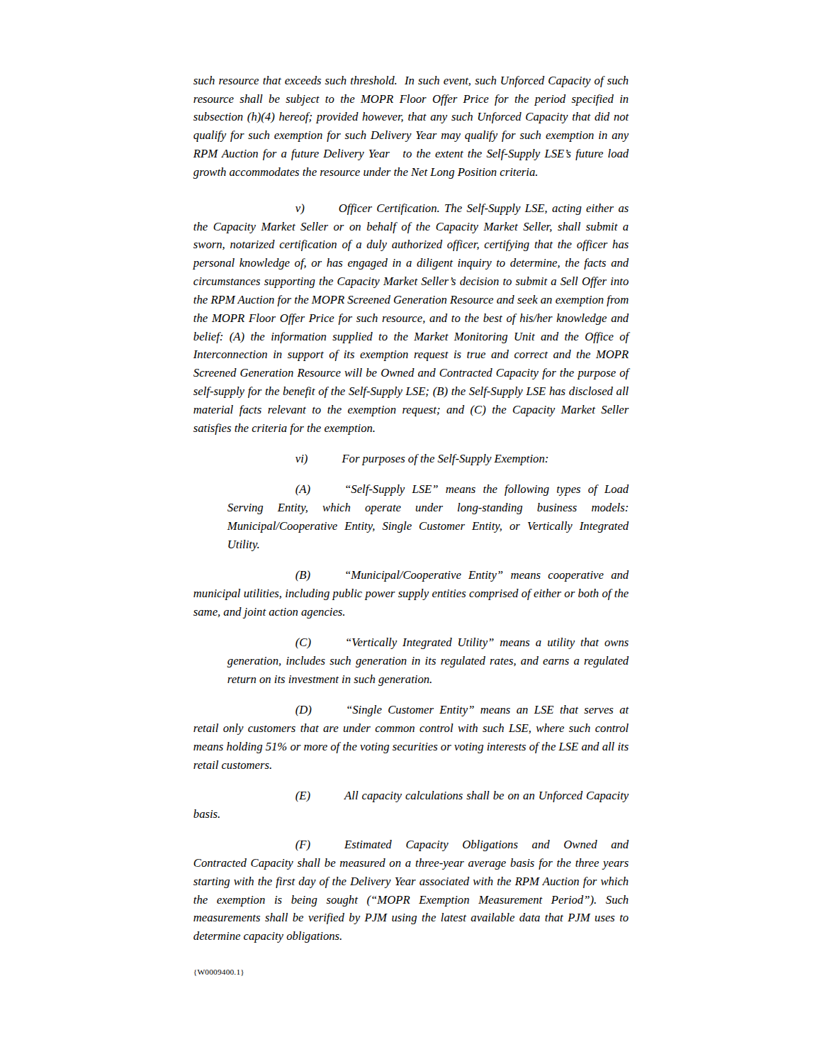such resource that exceeds such threshold. In such event, such Unforced Capacity of such resource shall be subject to the MOPR Floor Offer Price for the period specified in subsection (h)(4) hereof; provided however, that any such Unforced Capacity that did not qualify for such exemption for such Delivery Year may qualify for such exemption in any RPM Auction for a future Delivery Year to the extent the Self-Supply LSE’s future load growth accommodates the resource under the Net Long Position criteria.
v) Officer Certification. The Self-Supply LSE, acting either as the Capacity Market Seller or on behalf of the Capacity Market Seller, shall submit a sworn, notarized certification of a duly authorized officer, certifying that the officer has personal knowledge of, or has engaged in a diligent inquiry to determine, the facts and circumstances supporting the Capacity Market Seller’s decision to submit a Sell Offer into the RPM Auction for the MOPR Screened Generation Resource and seek an exemption from the MOPR Floor Offer Price for such resource, and to the best of his/her knowledge and belief: (A) the information supplied to the Market Monitoring Unit and the Office of Interconnection in support of its exemption request is true and correct and the MOPR Screened Generation Resource will be Owned and Contracted Capacity for the purpose of self-supply for the benefit of the Self-Supply LSE; (B) the Self-Supply LSE has disclosed all material facts relevant to the exemption request; and (C) the Capacity Market Seller satisfies the criteria for the exemption.
vi) For purposes of the Self-Supply Exemption:
(A) “Self-Supply LSE” means the following types of Load Serving Entity, which operate under long-standing business models: Municipal/Cooperative Entity, Single Customer Entity, or Vertically Integrated Utility.
(B) “Municipal/Cooperative Entity” means cooperative and municipal utilities, including public power supply entities comprised of either or both of the same, and joint action agencies.
(C) “Vertically Integrated Utility” means a utility that owns generation, includes such generation in its regulated rates, and earns a regulated return on its investment in such generation.
(D) “Single Customer Entity” means an LSE that serves at retail only customers that are under common control with such LSE, where such control means holding 51% or more of the voting securities or voting interests of the LSE and all its retail customers.
(E) All capacity calculations shall be on an Unforced Capacity basis.
(F) Estimated Capacity Obligations and Owned and Contracted Capacity shall be measured on a three-year average basis for the three years starting with the first day of the Delivery Year associated with the RPM Auction for which the exemption is being sought (“MOPR Exemption Measurement Period”). Such measurements shall be verified by PJM using the latest available data that PJM uses to determine capacity obligations.
{W0009400.1}